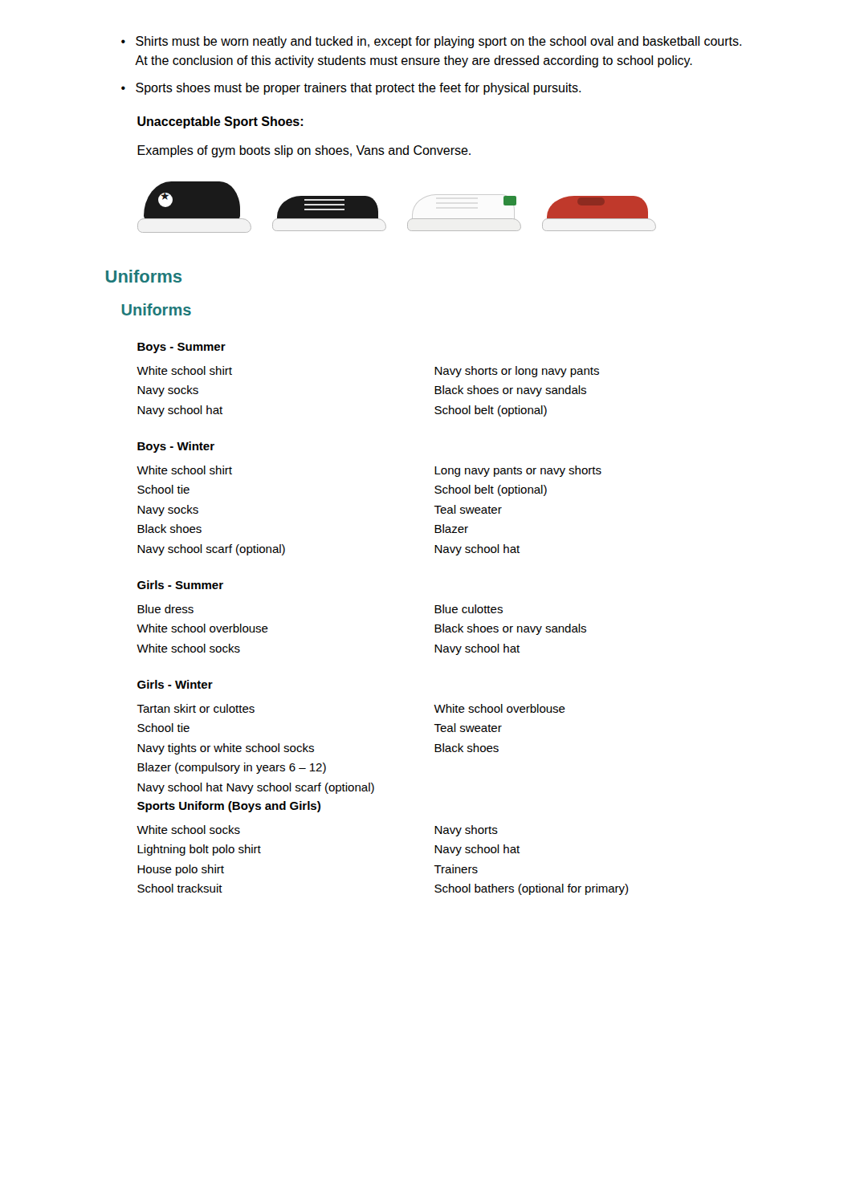Shirts must be worn neatly and tucked in, except for playing sport on the school oval and basketball courts. At the conclusion of this activity students must ensure they are dressed according to school policy.
Sports shoes must be proper trainers that protect the feet for physical pursuits.
Unacceptable Sport Shoes:
Examples of gym boots slip on shoes, Vans and Converse.
Uniforms
Uniforms
Boys - Summer
| White school shirt | Navy shorts or long navy pants |
| Navy socks | Black shoes or navy sandals |
| Navy school hat | School belt (optional) |
Boys - Winter
| White school shirt | Long navy pants or navy shorts |
| School tie | School belt (optional) |
| Navy socks | Teal sweater |
| Black shoes | Blazer |
| Navy school scarf (optional) | Navy school hat |
Girls - Summer
| Blue dress | Blue culottes |
| White school overblouse | Black shoes or navy sandals |
| White school socks | Navy school hat |
Girls - Winter
| Tartan skirt or culottes | White school overblouse |
| School tie | Teal sweater |
| Navy tights or white school socks | Black shoes |
| Blazer (compulsory in years 6 – 12) | |
| Navy school hat Navy school scarf (optional) | |
Sports Uniform (Boys and Girls)
| White school socks | Navy shorts |
| Lightning bolt polo shirt | Navy school hat |
| House polo shirt | Trainers |
| School tracksuit | School bathers (optional for primary) |